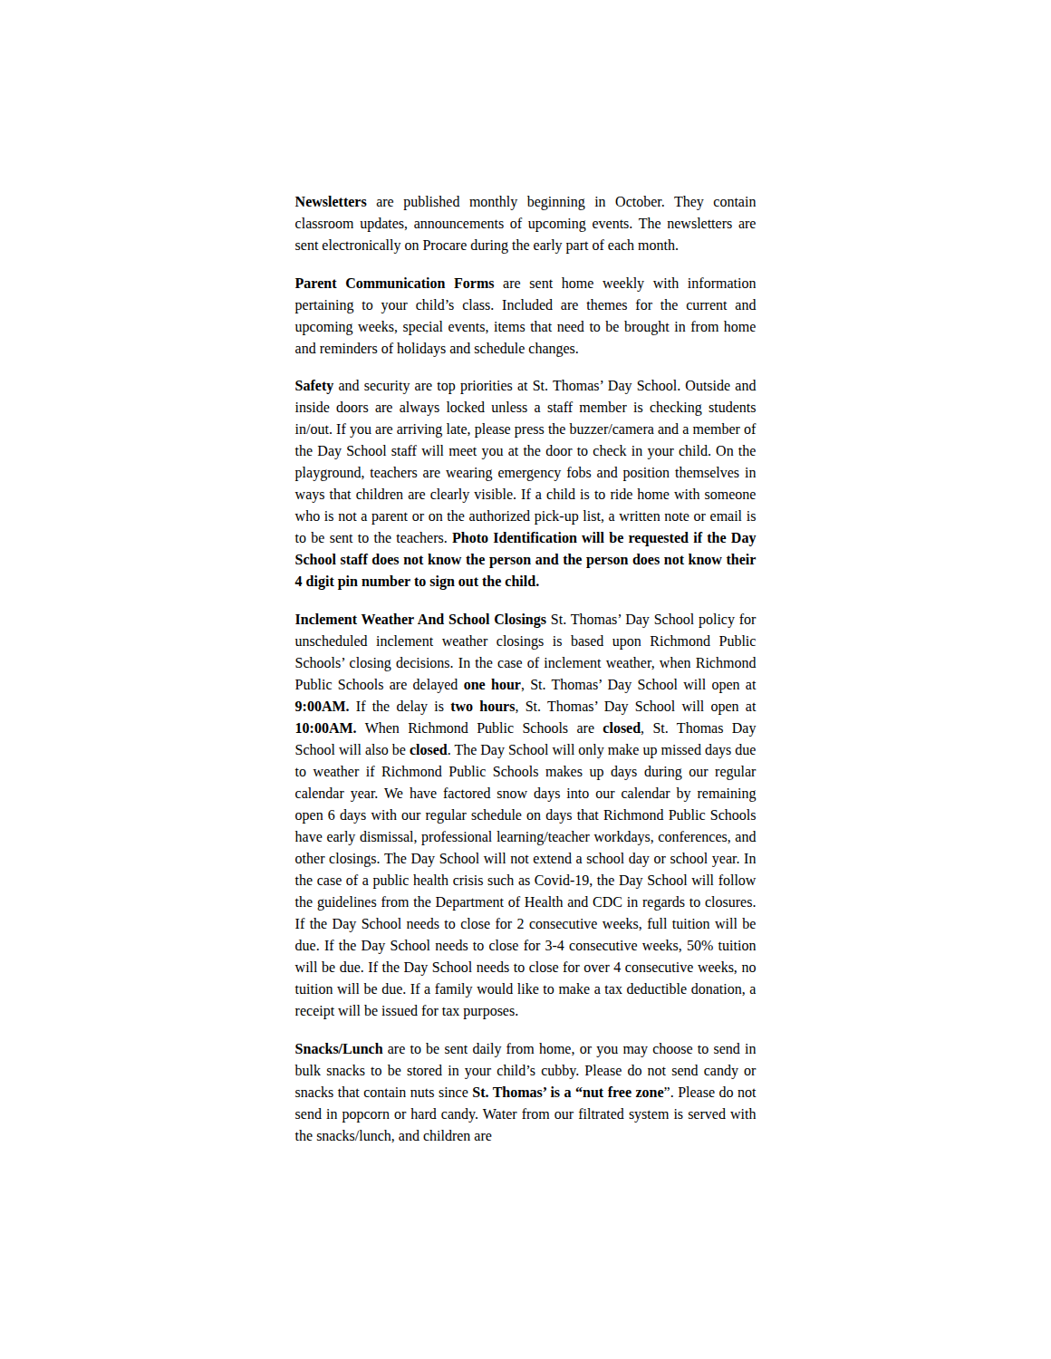Newsletters are published monthly beginning in October. They contain classroom updates, announcements of upcoming events. The newsletters are sent electronically on Procare during the early part of each month.
Parent Communication Forms are sent home weekly with information pertaining to your child’s class. Included are themes for the current and upcoming weeks, special events, items that need to be brought in from home and reminders of holidays and schedule changes.
Safety and security are top priorities at St. Thomas’ Day School. Outside and inside doors are always locked unless a staff member is checking students in/out. If you are arriving late, please press the buzzer/camera and a member of the Day School staff will meet you at the door to check in your child. On the playground, teachers are wearing emergency fobs and position themselves in ways that children are clearly visible. If a child is to ride home with someone who is not a parent or on the authorized pick-up list, a written note or email is to be sent to the teachers. Photo Identification will be requested if the Day School staff does not know the person and the person does not know their 4 digit pin number to sign out the child.
Inclement Weather And School Closings St. Thomas’ Day School policy for unscheduled inclement weather closings is based upon Richmond Public Schools’ closing decisions. In the case of inclement weather, when Richmond Public Schools are delayed one hour, St. Thomas’ Day School will open at 9:00AM. If the delay is two hours, St. Thomas’ Day School will open at 10:00AM. When Richmond Public Schools are closed, St. Thomas Day School will also be closed. The Day School will only make up missed days due to weather if Richmond Public Schools makes up days during our regular calendar year. We have factored snow days into our calendar by remaining open 6 days with our regular schedule on days that Richmond Public Schools have early dismissal, professional learning/teacher workdays, conferences, and other closings. The Day School will not extend a school day or school year. In the case of a public health crisis such as Covid-19, the Day School will follow the guidelines from the Department of Health and CDC in regards to closures. If the Day School needs to close for 2 consecutive weeks, full tuition will be due. If the Day School needs to close for 3-4 consecutive weeks, 50% tuition will be due. If the Day School needs to close for over 4 consecutive weeks, no tuition will be due. If a family would like to make a tax deductible donation, a receipt will be issued for tax purposes.
Snacks/Lunch are to be sent daily from home, or you may choose to send in bulk snacks to be stored in your child’s cubby. Please do not send candy or snacks that contain nuts since St. Thomas’ is a “nut free zone”. Please do not send in popcorn or hard candy. Water from our filtrated system is served with the snacks/lunch, and children are